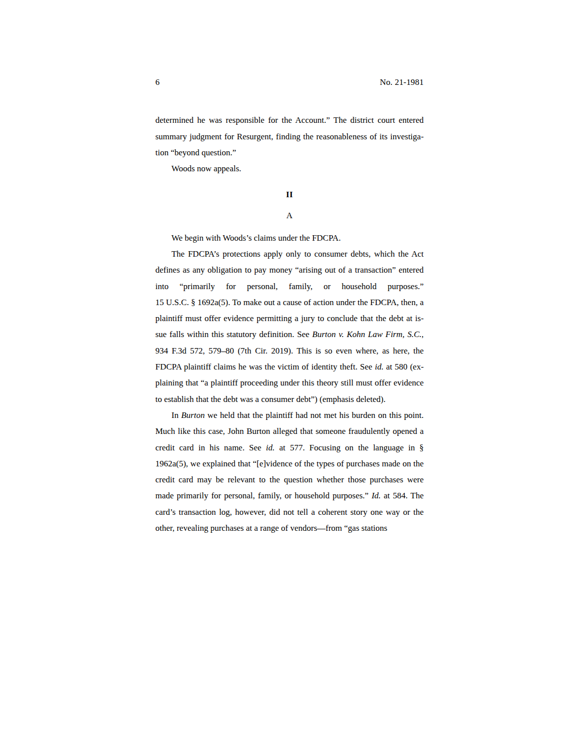6 No. 21-1981
determined he was responsible for the Account.” The district court entered summary judgment for Resurgent, finding the reasonableness of its investigation “beyond question.”
Woods now appeals.
II
A
We begin with Woods’s claims under the FDCPA.
The FDCPA’s protections apply only to consumer debts, which the Act defines as any obligation to pay money “arising out of a transaction” entered into “primarily for personal, family, or household purposes.” 15 U.S.C. § 1692a(5). To make out a cause of action under the FDCPA, then, a plaintiff must offer evidence permitting a jury to conclude that the debt at issue falls within this statutory definition. See Burton v. Kohn Law Firm, S.C., 934 F.3d 572, 579–80 (7th Cir. 2019). This is so even where, as here, the FDCPA plaintiff claims he was the victim of identity theft. See id. at 580 (explaining that “a plaintiff proceeding under this theory still must offer evidence to establish that the debt was a consumer debt”) (emphasis deleted).
In Burton we held that the plaintiff had not met his burden on this point. Much like this case, John Burton alleged that someone fraudulently opened a credit card in his name. See id. at 577. Focusing on the language in § 1962a(5), we explained that “[e]vidence of the types of purchases made on the credit card may be relevant to the question whether those purchases were made primarily for personal, family, or household purposes.” Id. at 584. The card’s transaction log, however, did not tell a coherent story one way or the other, revealing purchases at a range of vendors—from “gas stations